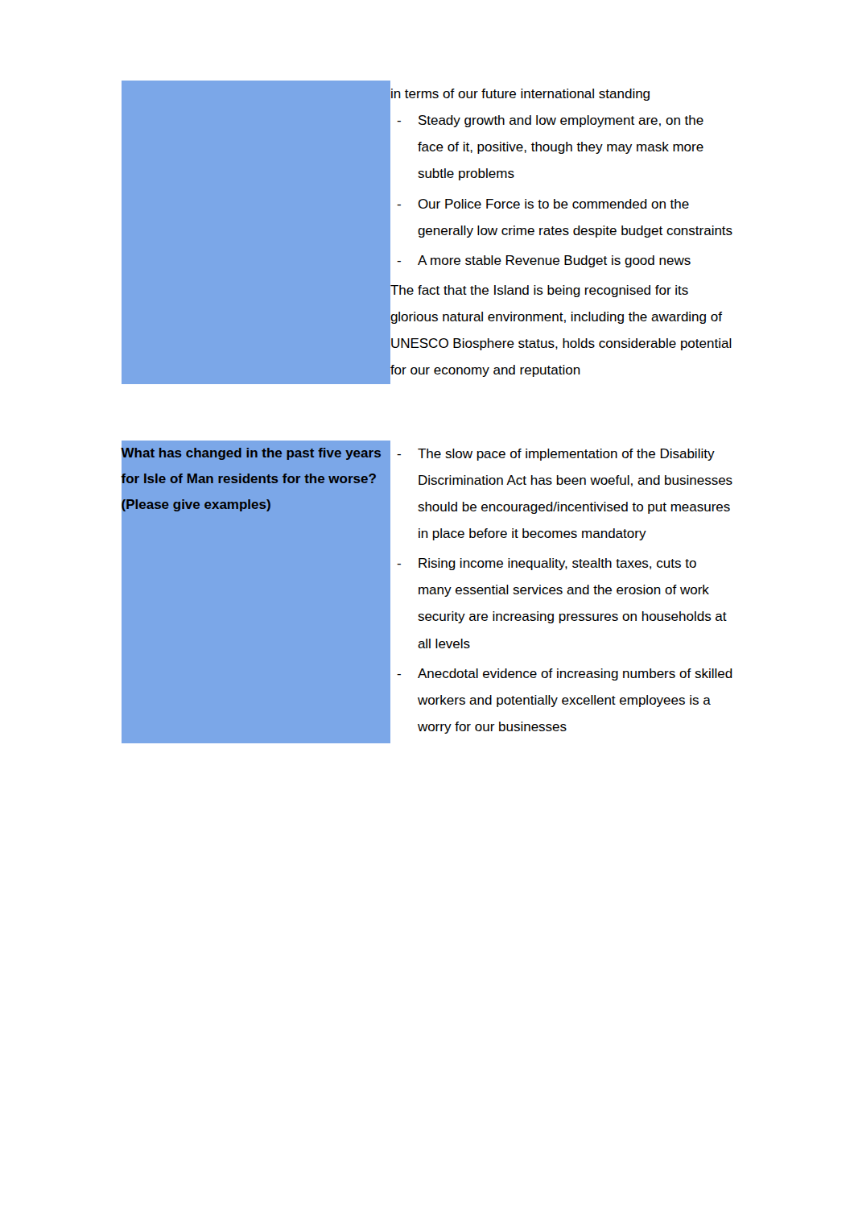| | in terms of our future international standing Steady growth and low employment are, on the face of it, positive, though they may mask more subtle problems Our Police Force is to be commended on the generally low crime rates despite budget constraints A more stable Revenue Budget is good news The fact that the Island is being recognised for its glorious natural environment, including the awarding of UNESCO Biosphere status, holds considerable potential for our economy and reputation |
| What has changed in the past five years for Isle of Man residents for the worse? (Please give examples) | The slow pace of implementation of the Disability Discrimination Act has been woeful, and businesses should be encouraged/incentivised to put measures in place before it becomes mandatory Rising income inequality, stealth taxes, cuts to many essential services and the erosion of work security are increasing pressures on households at all levels Anecdotal evidence of increasing numbers of skilled workers and potentially excellent employees is a worry for our businesses |